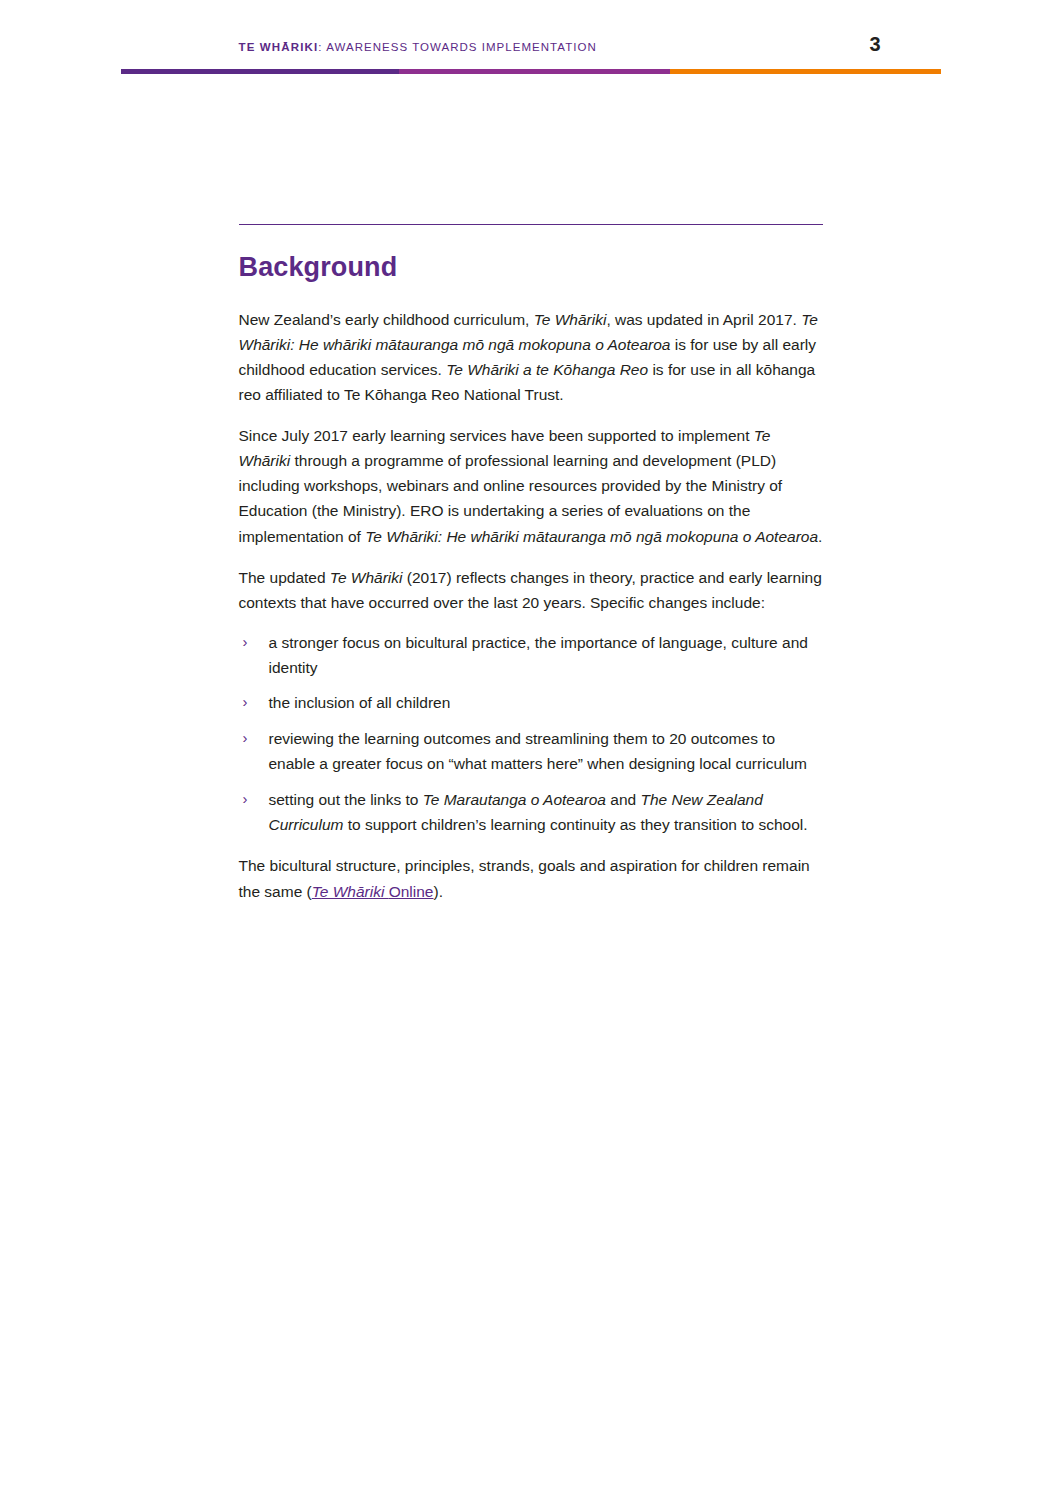TE WHĀRIKI: AWARENESS TOWARDS IMPLEMENTATION
3
Background
New Zealand’s early childhood curriculum, Te Whāriki, was updated in April 2017. Te Whāriki: He whāriki mātauranga mō ngā mokopuna o Aotearoa is for use by all early childhood education services. Te Whāriki a te Kōhanga Reo is for use in all kōhanga reo affiliated to Te Kōhanga Reo National Trust.
Since July 2017 early learning services have been supported to implement Te Whāriki through a programme of professional learning and development (PLD) including workshops, webinars and online resources provided by the Ministry of Education (the Ministry). ERO is undertaking a series of evaluations on the implementation of Te Whāriki: He whāriki mātauranga mō ngā mokopuna o Aotearoa.
The updated Te Whāriki (2017) reflects changes in theory, practice and early learning contexts that have occurred over the last 20 years. Specific changes include:
a stronger focus on bicultural practice, the importance of language, culture and identity
the inclusion of all children
reviewing the learning outcomes and streamlining them to 20 outcomes to enable a greater focus on “what matters here” when designing local curriculum
setting out the links to Te Marautanga o Aotearoa and The New Zealand Curriculum to support children’s learning continuity as they transition to school.
The bicultural structure, principles, strands, goals and aspiration for children remain the same (Te Whāriki Online).